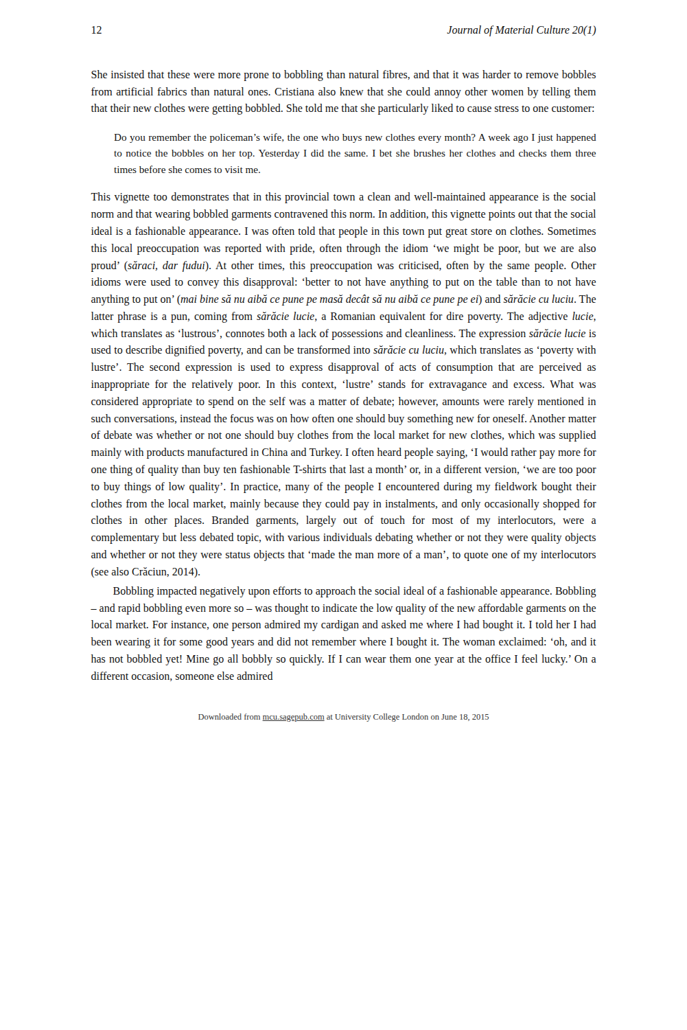12 Journal of Material Culture 20(1)
She insisted that these were more prone to bobbling than natural fibres, and that it was harder to remove bobbles from artificial fabrics than natural ones. Cristiana also knew that she could annoy other women by telling them that their new clothes were getting bobbled. She told me that she particularly liked to cause stress to one customer:
Do you remember the policeman’s wife, the one who buys new clothes every month? A week ago I just happened to notice the bobbles on her top. Yesterday I did the same. I bet she brushes her clothes and checks them three times before she comes to visit me.
This vignette too demonstrates that in this provincial town a clean and well-maintained appearance is the social norm and that wearing bobbled garments contravened this norm. In addition, this vignette points out that the social ideal is a fashionable appearance. I was often told that people in this town put great store on clothes. Sometimes this local preoccupation was reported with pride, often through the idiom ‘we might be poor, but we are also proud’ (săraci, dar fudui). At other times, this preoccupation was criticised, often by the same people. Other idioms were used to convey this disapproval: ‘better to not have anything to put on the table than to not have anything to put on’ (mai bine să nu aibă ce pune pe masă decât să nu aibă ce pune pe ei) and sărăcie cu luciu. The latter phrase is a pun, coming from sărăcie lucie, a Romanian equivalent for dire poverty. The adjective lucie, which translates as ‘lustrous’, connotes both a lack of possessions and cleanliness. The expression sărăcie lucie is used to describe dignified poverty, and can be transformed into sărăcie cu luciu, which translates as ‘poverty with lustre’. The second expression is used to express disapproval of acts of consumption that are perceived as inappropriate for the relatively poor. In this context, ‘lustre’ stands for extravagance and excess. What was considered appropriate to spend on the self was a matter of debate; however, amounts were rarely mentioned in such conversations, instead the focus was on how often one should buy something new for oneself. Another matter of debate was whether or not one should buy clothes from the local market for new clothes, which was supplied mainly with products manufactured in China and Turkey. I often heard people saying, ‘I would rather pay more for one thing of quality than buy ten fashionable T-shirts that last a month’ or, in a different version, ‘we are too poor to buy things of low quality’. In practice, many of the people I encountered during my fieldwork bought their clothes from the local market, mainly because they could pay in instalments, and only occasionally shopped for clothes in other places. Branded garments, largely out of touch for most of my interlocutors, were a complementary but less debated topic, with various individuals debating whether or not they were quality objects and whether or not they were status objects that ‘made the man more of a man’, to quote one of my interlocutors (see also Crăciun, 2014).
Bobbling impacted negatively upon efforts to approach the social ideal of a fashionable appearance. Bobbling – and rapid bobbling even more so – was thought to indicate the low quality of the new affordable garments on the local market. For instance, one person admired my cardigan and asked me where I had bought it. I told her I had been wearing it for some good years and did not remember where I bought it. The woman exclaimed: ‘oh, and it has not bobbled yet! Mine go all bobbly so quickly. If I can wear them one year at the office I feel lucky.’ On a different occasion, someone else admired
Downloaded from mcu.sagepub.com at University College London on June 18, 2015